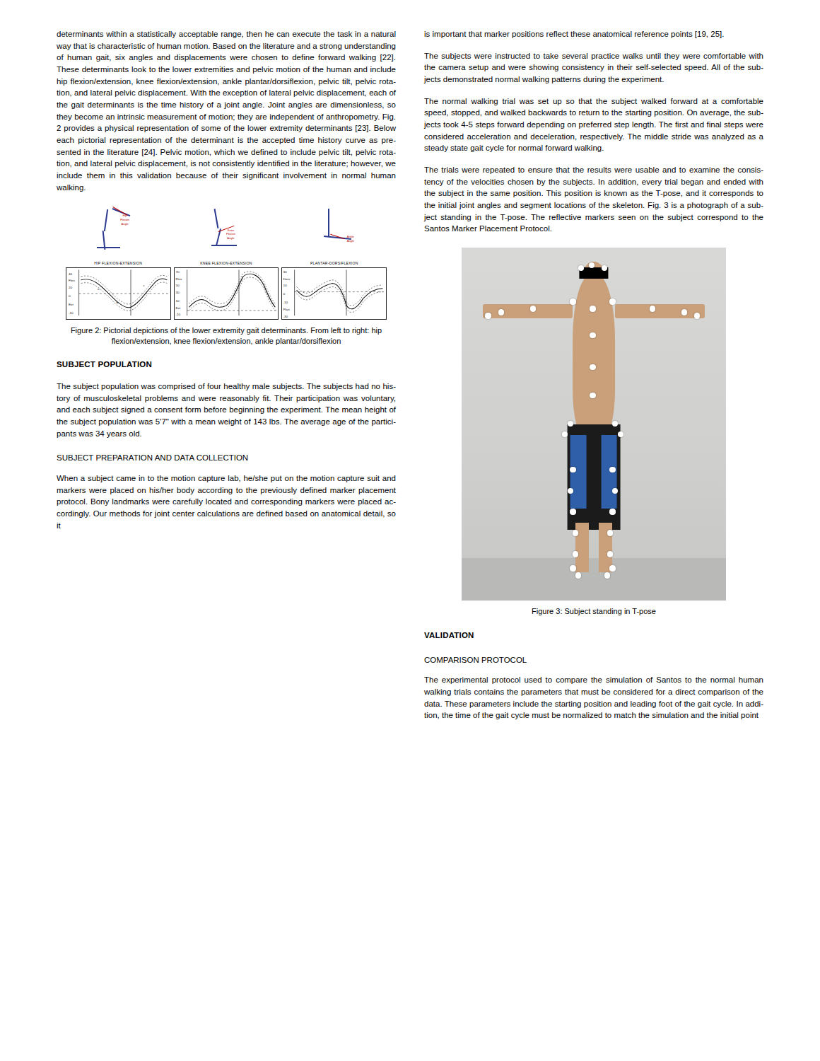determinants within a statistically acceptable range, then he can execute the task in a natural way that is characteristic of human motion. Based on the literature and a strong understanding of human gait, six angles and displacements were chosen to define forward walking [22]. These determinants look to the lower extremities and pelvic motion of the human and include hip flexion/extension, knee flexion/extension, ankle plantar/dorsiflexion, pelvic tilt, pelvic rotation, and lateral pelvic displacement. With the exception of lateral pelvic displacement, each of the gait determinants is the time history of a joint angle. Joint angles are dimensionless, so they become an intrinsic measurement of motion; they are independent of anthropometry. Fig. 2 provides a physical representation of some of the lower extremity determinants [23]. Below each pictorial representation of the determinant is the accepted time history curve as presented in the literature [24]. Pelvic motion, which we defined to include pelvic tilt, pelvic rotation, and lateral pelvic displacement, is not consistently identified in the literature; however, we include them in this validation because of their significant involvement in normal human walking.
Hip
Flexion
Angle
HIP FLEXION-EXTENSION
40 Flex 20 0 Ext -10 a b c
Knee
Flexion
Angle
KNEE FLEXION-EXTENSION
70 Flex 50 30 10 Ext -10
Ankle
Angle
PLANTAR-DORSIFLEXION
30 Dors 10 0 -10 Plan -30
Figure 2: Pictorial depictions of the lower extremity gait determinants. From left to right: hip flexion/extension, knee flexion/extension, ankle plantar/dorsiflexion
Subject Population
The subject population was comprised of four healthy male subjects. The subjects had no history of musculoskeletal problems and were reasonably fit. Their participation was voluntary, and each subject signed a consent form before beginning the experiment. The mean height of the subject population was 5'7" with a mean weight of 143 lbs. The average age of the participants was 34 years old.
Subject Preparation and Data Collection
When a subject came in to the motion capture lab, he/she put on the motion capture suit and markers were placed on his/her body according to the previously defined marker placement protocol. Bony landmarks were carefully located and corresponding markers were placed accordingly. Our methods for joint center calculations are defined based on anatomical detail, so it
is important that marker positions reflect these anatomical reference points [19, 25].
The subjects were instructed to take several practice walks until they were comfortable with the camera setup and were showing consistency in their self-selected speed. All of the subjects demonstrated normal walking patterns during the experiment.
The normal walking trial was set up so that the subject walked forward at a comfortable speed, stopped, and walked backwards to return to the starting position. On average, the subjects took 4-5 steps forward depending on preferred step length. The first and final steps were considered acceleration and deceleration, respectively. The middle stride was analyzed as a steady state gait cycle for normal forward walking.
The trials were repeated to ensure that the results were usable and to examine the consistency of the velocities chosen by the subjects. In addition, every trial began and ended with the subject in the same position. This position is known as the T-pose, and it corresponds to the initial joint angles and segment locations of the skeleton. Fig. 3 is a photograph of a subject standing in the T-pose. The reflective markers seen on the subject correspond to the Santos Marker Placement Protocol.
Figure 3: Subject standing in T-pose
Validation
Comparison Protocol
The experimental protocol used to compare the simulation of Santos to the normal human walking trials contains the parameters that must be considered for a direct comparison of the data. These parameters include the starting position and leading foot of the gait cycle. In addition, the time of the gait cycle must be normalized to match the simulation and the initial point